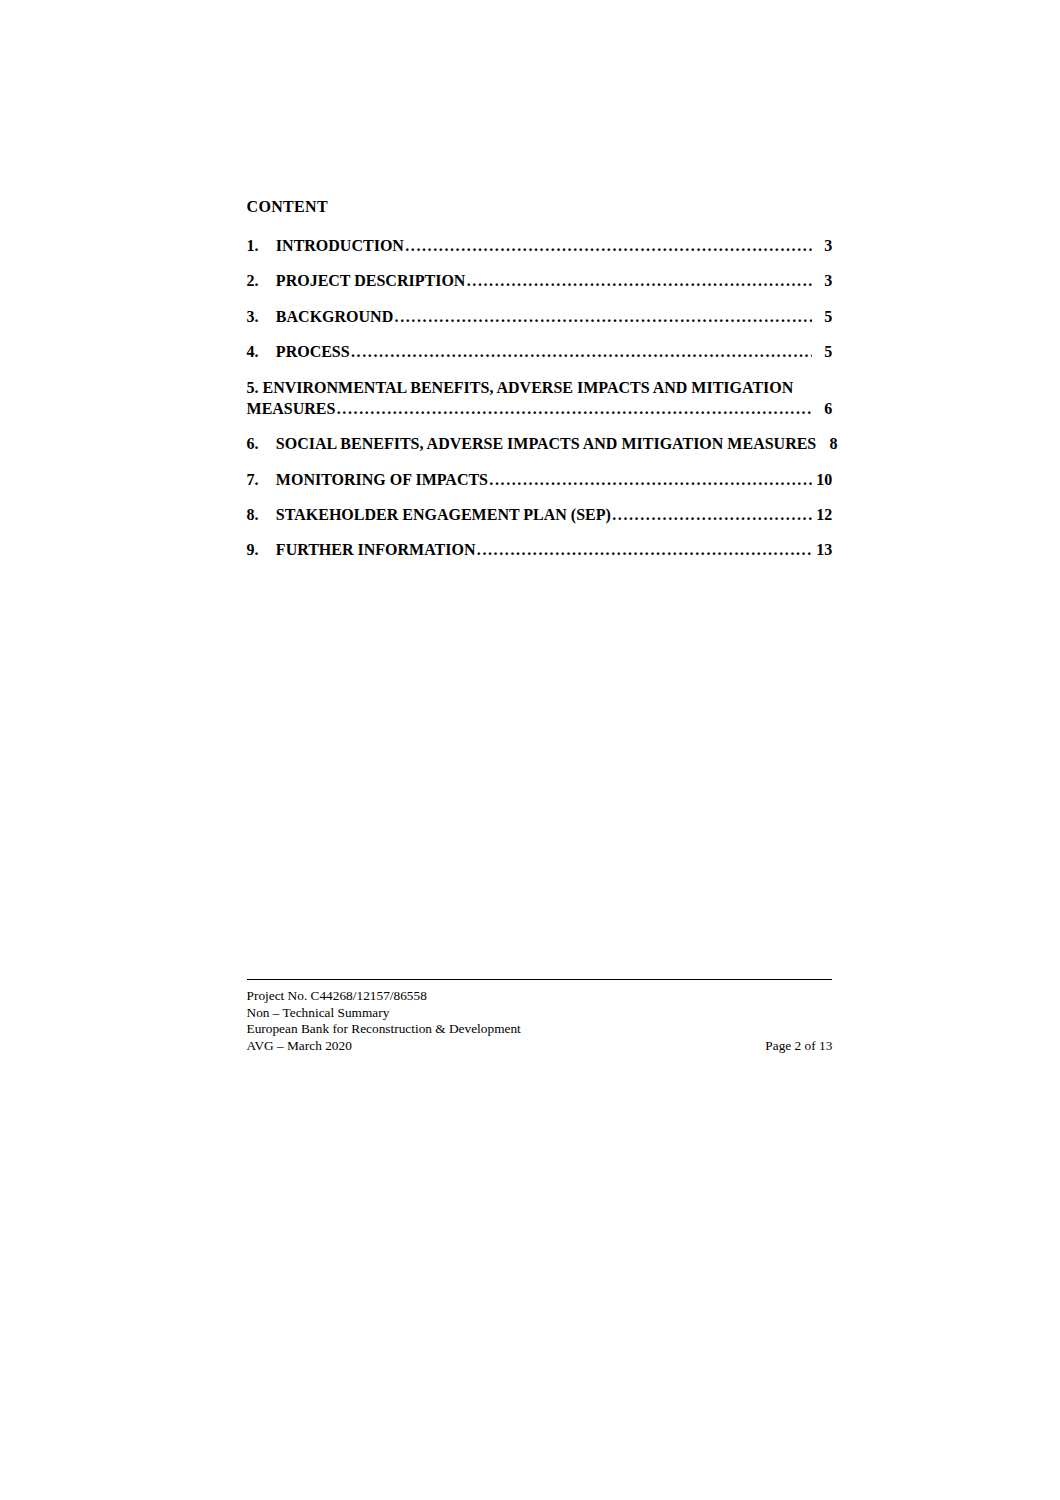CONTENT
1. INTRODUCTION .................................................................................................................. 3
2. PROJECT DESCRIPTION ................................................................................................. 3
3. BACKGROUND ..................................................................................................................... 5
4. PROCESS ............................................................................................................................. 5
5. ENVIRONMENTAL BENEFITS, ADVERSE IMPACTS AND MITIGATION
MEASURES ......................................................................................................................................... 6
6. SOCIAL BENEFITS, ADVERSE IMPACTS AND MITIGATION MEASURES ............... 8
7. MONITORING OF IMPACTS ............................................................................................. 10
8. STAKEHOLDER ENGAGEMENT PLAN (SEP) ............................................................. 12
9. FURTHER INFORMATION ................................................................................................ 13
Project No. C44268/12157/86558
Non – Technical Summary
European Bank for Reconstruction & Development
AVG – March 2020
Page 2 of 13